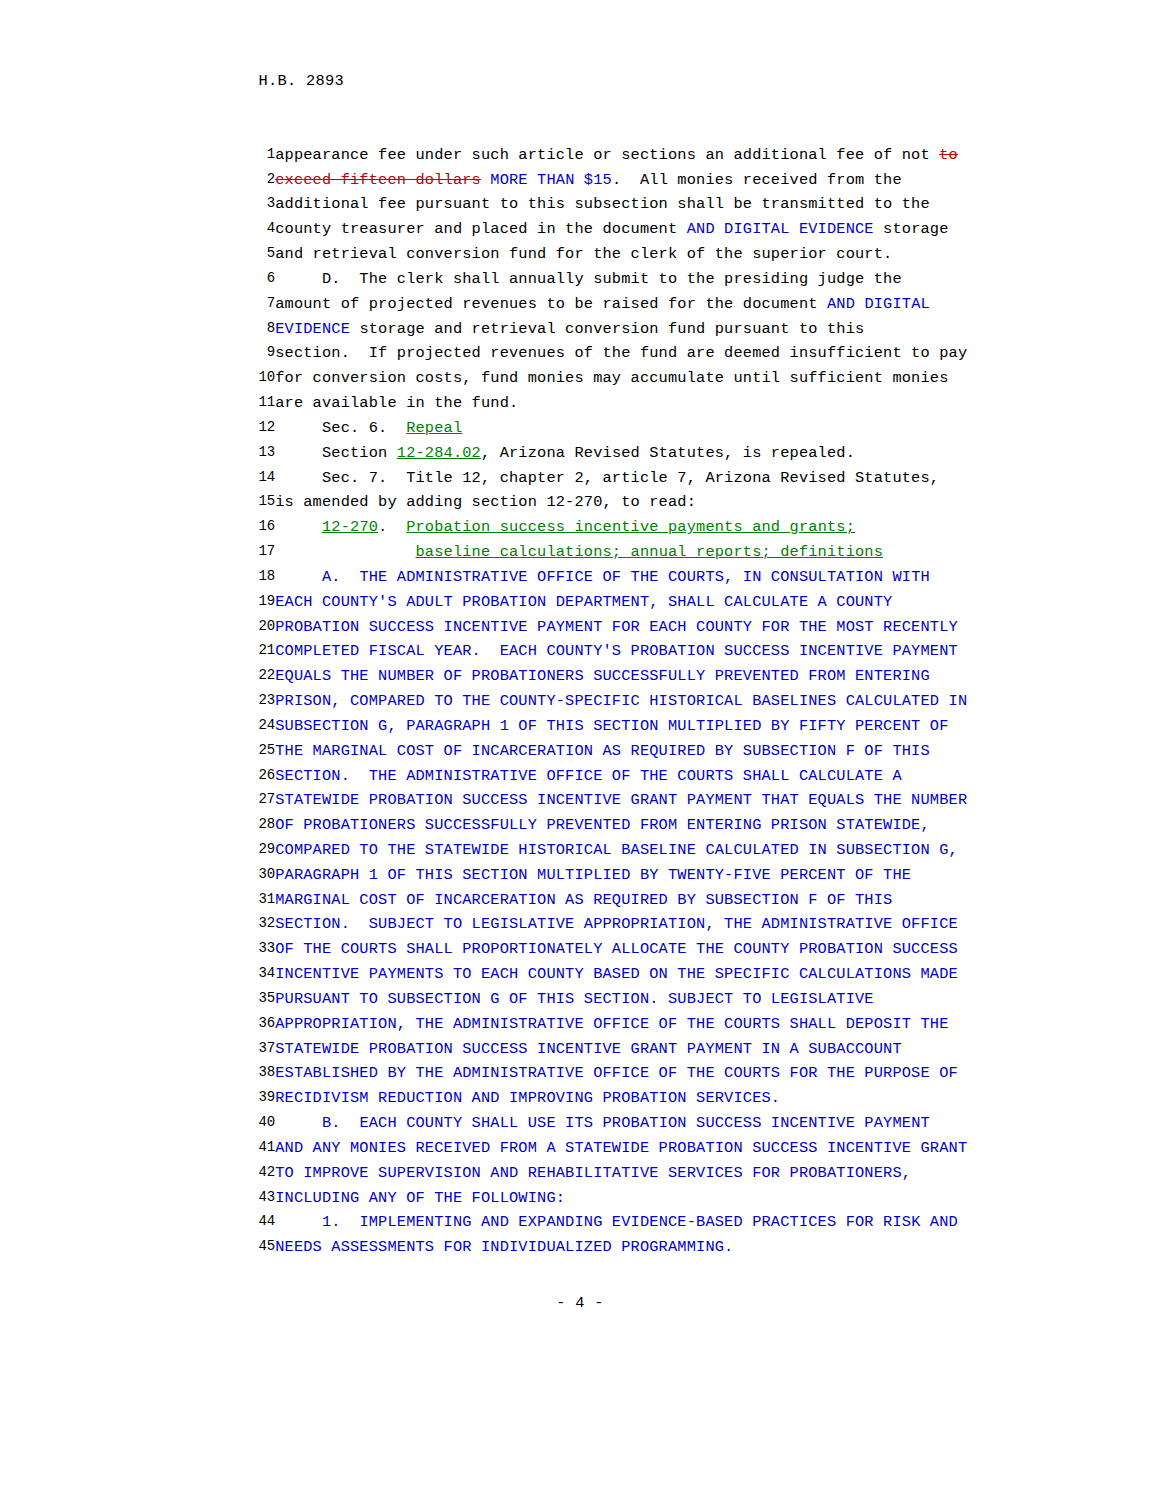H.B. 2893
| 1 | appearance fee under such article or sections an additional fee of not to |
| 2 | exceed fifteen dollars MORE THAN $15 . All monies received from the |
| 3 | additional fee pursuant to this subsection shall be transmitted to the |
| 4 | county treasurer and placed in the document AND DIGITAL EVIDENCE storage |
| 5 | and retrieval conversion fund for the clerk of the superior court. |
| 6 | D. The clerk shall annually submit to the presiding judge the |
| 7 | amount of projected revenues to be raised for the document AND DIGITAL |
| 8 | EVIDENCE storage and retrieval conversion fund pursuant to this |
| 9 | section. If projected revenues of the fund are deemed insufficient to pay |
| 10 | for conversion costs, fund monies may accumulate until sufficient monies |
| 11 | are available in the fund. |
| 12 | Sec. 6. Repeal |
| 13 | Section 12-284.02 , Arizona Revised Statutes, is repealed. |
| 14 | Sec. 7. Title 12, chapter 2, article 7, Arizona Revised Statutes, |
| 15 | is amended by adding section 12-270, to read: |
| 16 | 12-270 . Probation success incentive payments and grants; |
| 17 | baseline calculations; annual reports; definitions |
| 18 | A. THE ADMINISTRATIVE OFFICE OF THE COURTS, IN CONSULTATION WITH |
| 19 | EACH COUNTY'S ADULT PROBATION DEPARTMENT, SHALL CALCULATE A COUNTY |
| 20 | PROBATION SUCCESS INCENTIVE PAYMENT FOR EACH COUNTY FOR THE MOST RECENTLY |
| 21 | COMPLETED FISCAL YEAR. EACH COUNTY'S PROBATION SUCCESS INCENTIVE PAYMENT |
| 22 | EQUALS THE NUMBER OF PROBATIONERS SUCCESSFULLY PREVENTED FROM ENTERING |
| 23 | PRISON, COMPARED TO THE COUNTY-SPECIFIC HISTORICAL BASELINES CALCULATED IN |
| 24 | SUBSECTION G, PARAGRAPH 1 OF THIS SECTION MULTIPLIED BY FIFTY PERCENT OF |
| 25 | THE MARGINAL COST OF INCARCERATION AS REQUIRED BY SUBSECTION F OF THIS |
| 26 | SECTION. THE ADMINISTRATIVE OFFICE OF THE COURTS SHALL CALCULATE A |
| 27 | STATEWIDE PROBATION SUCCESS INCENTIVE GRANT PAYMENT THAT EQUALS THE NUMBER |
| 28 | OF PROBATIONERS SUCCESSFULLY PREVENTED FROM ENTERING PRISON STATEWIDE, |
| 29 | COMPARED TO THE STATEWIDE HISTORICAL BASELINE CALCULATED IN SUBSECTION G, |
| 30 | PARAGRAPH 1 OF THIS SECTION MULTIPLIED BY TWENTY-FIVE PERCENT OF THE |
| 31 | MARGINAL COST OF INCARCERATION AS REQUIRED BY SUBSECTION F OF THIS |
| 32 | SECTION. SUBJECT TO LEGISLATIVE APPROPRIATION, THE ADMINISTRATIVE OFFICE |
| 33 | OF THE COURTS SHALL PROPORTIONATELY ALLOCATE THE COUNTY PROBATION SUCCESS |
| 34 | INCENTIVE PAYMENTS TO EACH COUNTY BASED ON THE SPECIFIC CALCULATIONS MADE |
| 35 | PURSUANT TO SUBSECTION G OF THIS SECTION. SUBJECT TO LEGISLATIVE |
| 36 | APPROPRIATION, THE ADMINISTRATIVE OFFICE OF THE COURTS SHALL DEPOSIT THE |
| 37 | STATEWIDE PROBATION SUCCESS INCENTIVE GRANT PAYMENT IN A SUBACCOUNT |
| 38 | ESTABLISHED BY THE ADMINISTRATIVE OFFICE OF THE COURTS FOR THE PURPOSE OF |
| 39 | RECIDIVISM REDUCTION AND IMPROVING PROBATION SERVICES. |
| 40 | B. EACH COUNTY SHALL USE ITS PROBATION SUCCESS INCENTIVE PAYMENT |
| 41 | AND ANY MONIES RECEIVED FROM A STATEWIDE PROBATION SUCCESS INCENTIVE GRANT |
| 42 | TO IMPROVE SUPERVISION AND REHABILITATIVE SERVICES FOR PROBATIONERS, |
| 43 | INCLUDING ANY OF THE FOLLOWING: |
| 44 | 1. IMPLEMENTING AND EXPANDING EVIDENCE-BASED PRACTICES FOR RISK AND |
| 45 | NEEDS ASSESSMENTS FOR INDIVIDUALIZED PROGRAMMING. |
- 4 -